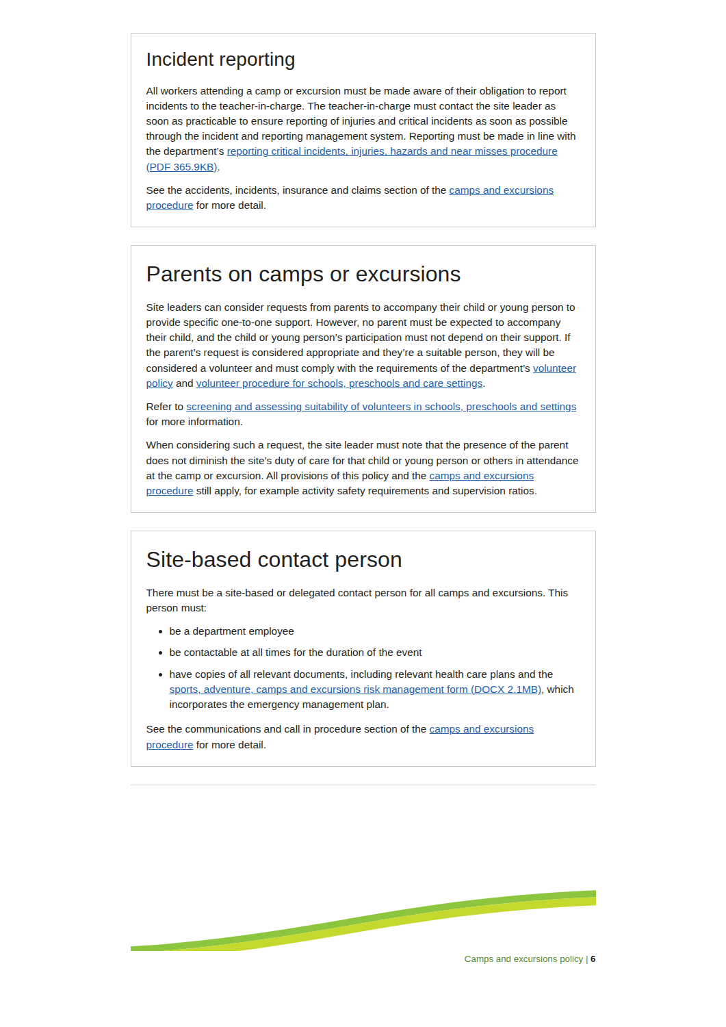Incident reporting
All workers attending a camp or excursion must be made aware of their obligation to report incidents to the teacher-in-charge. The teacher-in-charge must contact the site leader as soon as practicable to ensure reporting of injuries and critical incidents as soon as possible through the incident and reporting management system. Reporting must be made in line with the department’s reporting critical incidents, injuries, hazards and near misses procedure (PDF 365.9KB).
See the accidents, incidents, insurance and claims section of the camps and excursions procedure for more detail.
Parents on camps or excursions
Site leaders can consider requests from parents to accompany their child or young person to provide specific one-to-one support. However, no parent must be expected to accompany their child, and the child or young person’s participation must not depend on their support. If the parent’s request is considered appropriate and they’re a suitable person, they will be considered a volunteer and must comply with the requirements of the department’s volunteer policy and volunteer procedure for schools, preschools and care settings.
Refer to screening and assessing suitability of volunteers in schools, preschools and settings for more information.
When considering such a request, the site leader must note that the presence of the parent does not diminish the site’s duty of care for that child or young person or others in attendance at the camp or excursion. All provisions of this policy and the camps and excursions procedure still apply, for example activity safety requirements and supervision ratios.
Site-based contact person
There must be a site-based or delegated contact person for all camps and excursions. This person must:
be a department employee
be contactable at all times for the duration of the event
have copies of all relevant documents, including relevant health care plans and the sports, adventure, camps and excursions risk management form (DOCX 2.1MB), which incorporates the emergency management plan.
See the communications and call in procedure section of the camps and excursions procedure for more detail.
Camps and excursions policy | 6